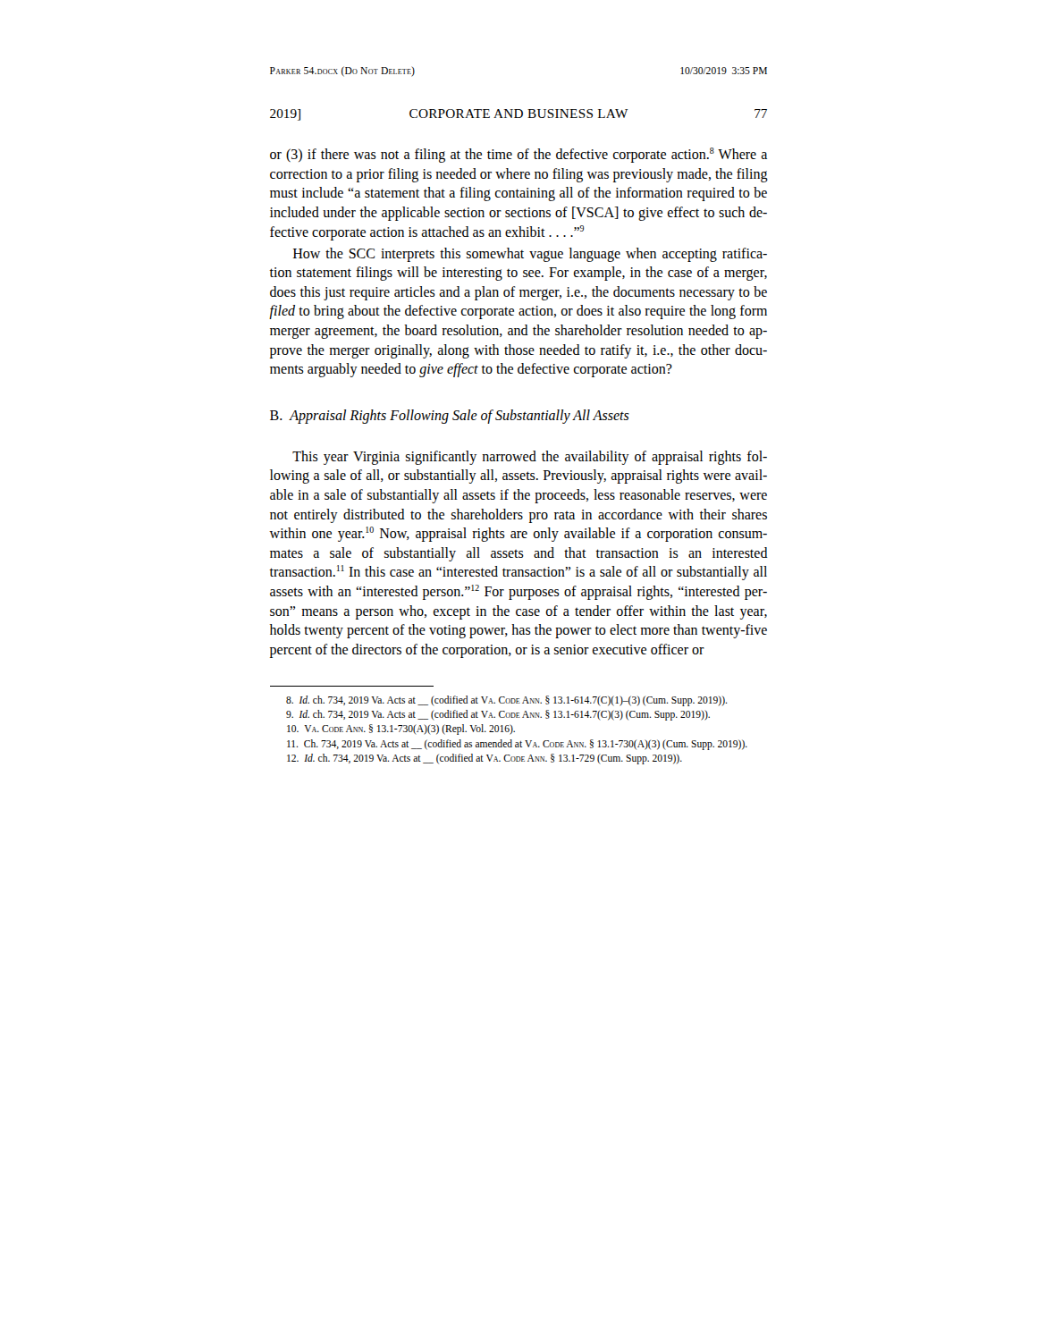Parker 54.docx (Do Not Delete) 10/30/2019 3:35 PM
2019] CORPORATE AND BUSINESS LAW 77
or (3) if there was not a filing at the time of the defective corporate action.8 Where a correction to a prior filing is needed or where no filing was previously made, the filing must include “a statement that a filing containing all of the information required to be included under the applicable section or sections of [VSCA] to give effect to such defective corporate action is attached as an exhibit . . . .”9
How the SCC interprets this somewhat vague language when accepting ratification statement filings will be interesting to see. For example, in the case of a merger, does this just require articles and a plan of merger, i.e., the documents necessary to be filed to bring about the defective corporate action, or does it also require the long form merger agreement, the board resolution, and the shareholder resolution needed to approve the merger originally, along with those needed to ratify it, i.e., the other documents arguably needed to give effect to the defective corporate action?
B. Appraisal Rights Following Sale of Substantially All Assets
This year Virginia significantly narrowed the availability of appraisal rights following a sale of all, or substantially all, assets. Previously, appraisal rights were available in a sale of substantially all assets if the proceeds, less reasonable reserves, were not entirely distributed to the shareholders pro rata in accordance with their shares within one year.10 Now, appraisal rights are only available if a corporation consummates a sale of substantially all assets and that transaction is an interested transaction.11 In this case an “interested transaction” is a sale of all or substantially all assets with an “interested person.”12 For purposes of appraisal rights, “interested person” means a person who, except in the case of a tender offer within the last year, holds twenty percent of the voting power, has the power to elect more than twenty-five percent of the directors of the corporation, or is a senior executive officer or
8. Id. ch. 734, 2019 Va. Acts at __ (codified at Va. Code Ann. § 13.1-614.7(C)(1)–(3) (Cum. Supp. 2019)).
9. Id. ch. 734, 2019 Va. Acts at __ (codified at Va. Code Ann. § 13.1-614.7(C)(3) (Cum. Supp. 2019)).
10. Va. Code Ann. § 13.1-730(A)(3) (Repl. Vol. 2016).
11. Ch. 734, 2019 Va. Acts at __ (codified as amended at Va. Code Ann. § 13.1-730(A)(3) (Cum. Supp. 2019)).
12. Id. ch. 734, 2019 Va. Acts at __ (codified at Va. Code Ann. § 13.1-729 (Cum. Supp. 2019)).